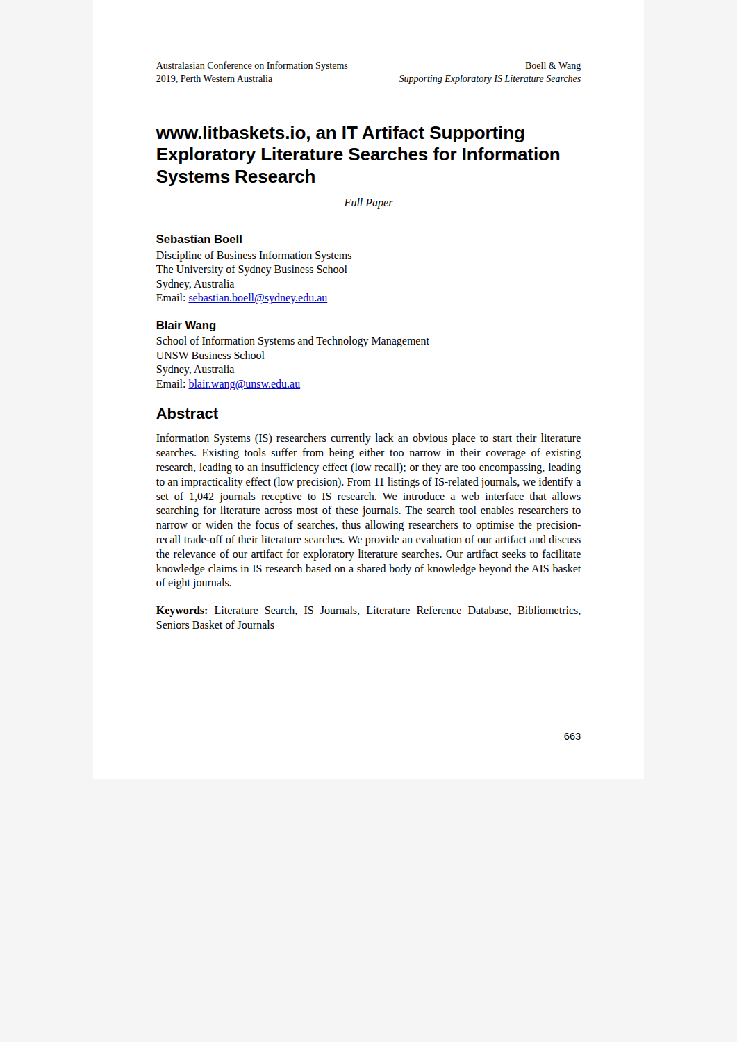Australasian Conference on Information Systems
2019, Perth Western Australia
Boell & Wang
Supporting Exploratory IS Literature Searches
www.litbaskets.io, an IT Artifact Supporting Exploratory Literature Searches for Information Systems Research
Full Paper
Sebastian Boell
Discipline of Business Information Systems
The University of Sydney Business School
Sydney, Australia
Email: sebastian.boell@sydney.edu.au
Blair Wang
School of Information Systems and Technology Management
UNSW Business School
Sydney, Australia
Email: blair.wang@unsw.edu.au
Abstract
Information Systems (IS) researchers currently lack an obvious place to start their literature searches. Existing tools suffer from being either too narrow in their coverage of existing research, leading to an insufficiency effect (low recall); or they are too encompassing, leading to an impracticality effect (low precision). From 11 listings of IS-related journals, we identify a set of 1,042 journals receptive to IS research. We introduce a web interface that allows searching for literature across most of these journals. The search tool enables researchers to narrow or widen the focus of searches, thus allowing researchers to optimise the precision-recall trade-off of their literature searches. We provide an evaluation of our artifact and discuss the relevance of our artifact for exploratory literature searches. Our artifact seeks to facilitate knowledge claims in IS research based on a shared body of knowledge beyond the AIS basket of eight journals.
Keywords: Literature Search, IS Journals, Literature Reference Database, Bibliometrics, Seniors Basket of Journals
663